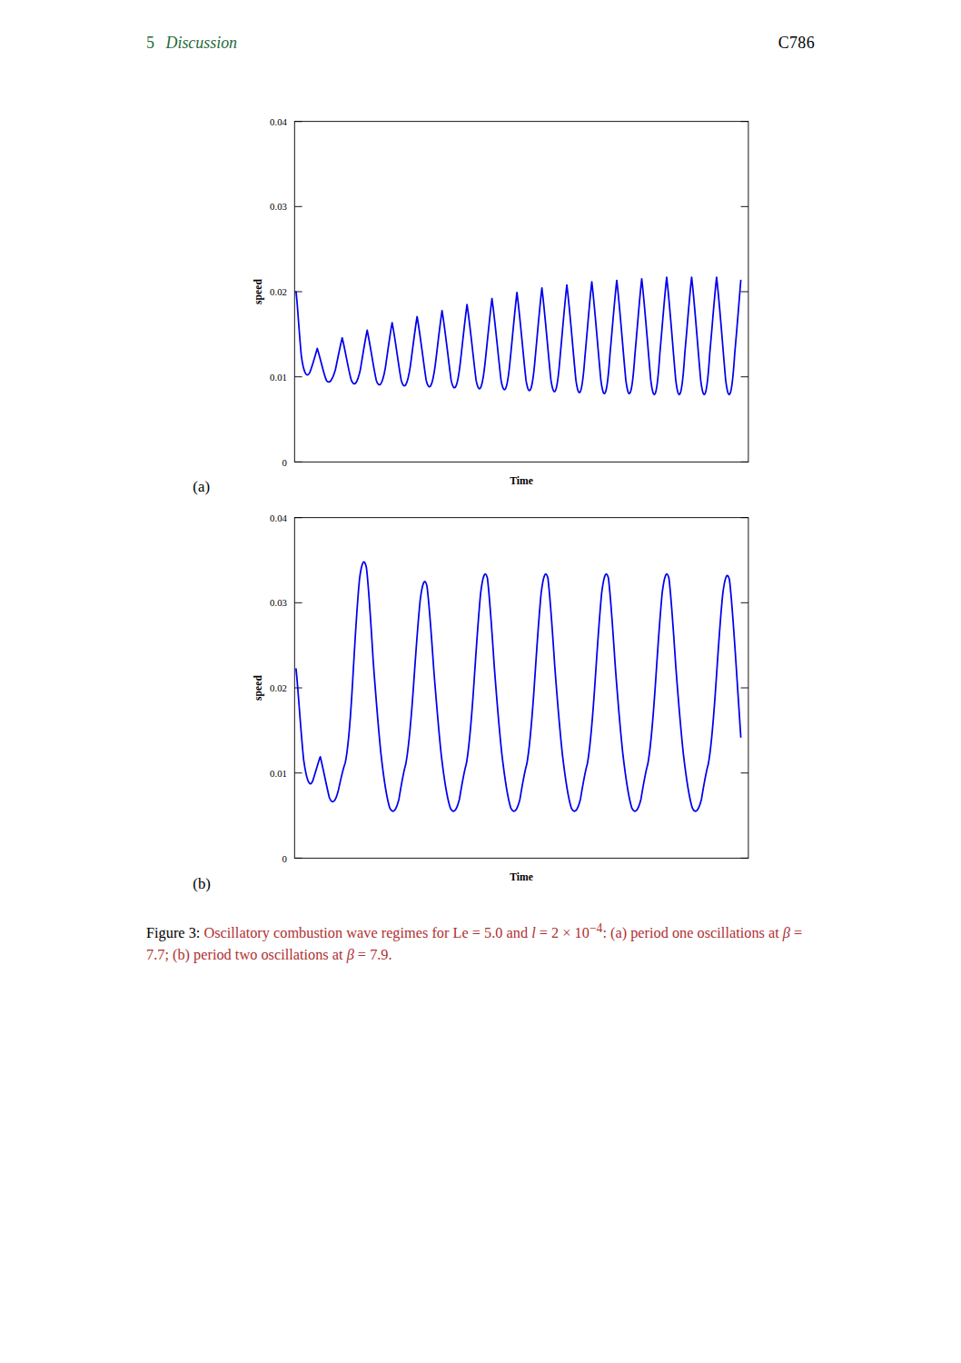5 Discussion
C786
(a)
0 0.01 0.02 0.03 0.04 speed Time
(b)
0 0.01 0.02 0.03 0.04 speed Time
Figure 3: Oscillatory combustion wave regimes for Le = 5.0 and l = 2 × 10−4: (a) period one oscillations at β = 7.7; (b) period two oscillations at β = 7.9.